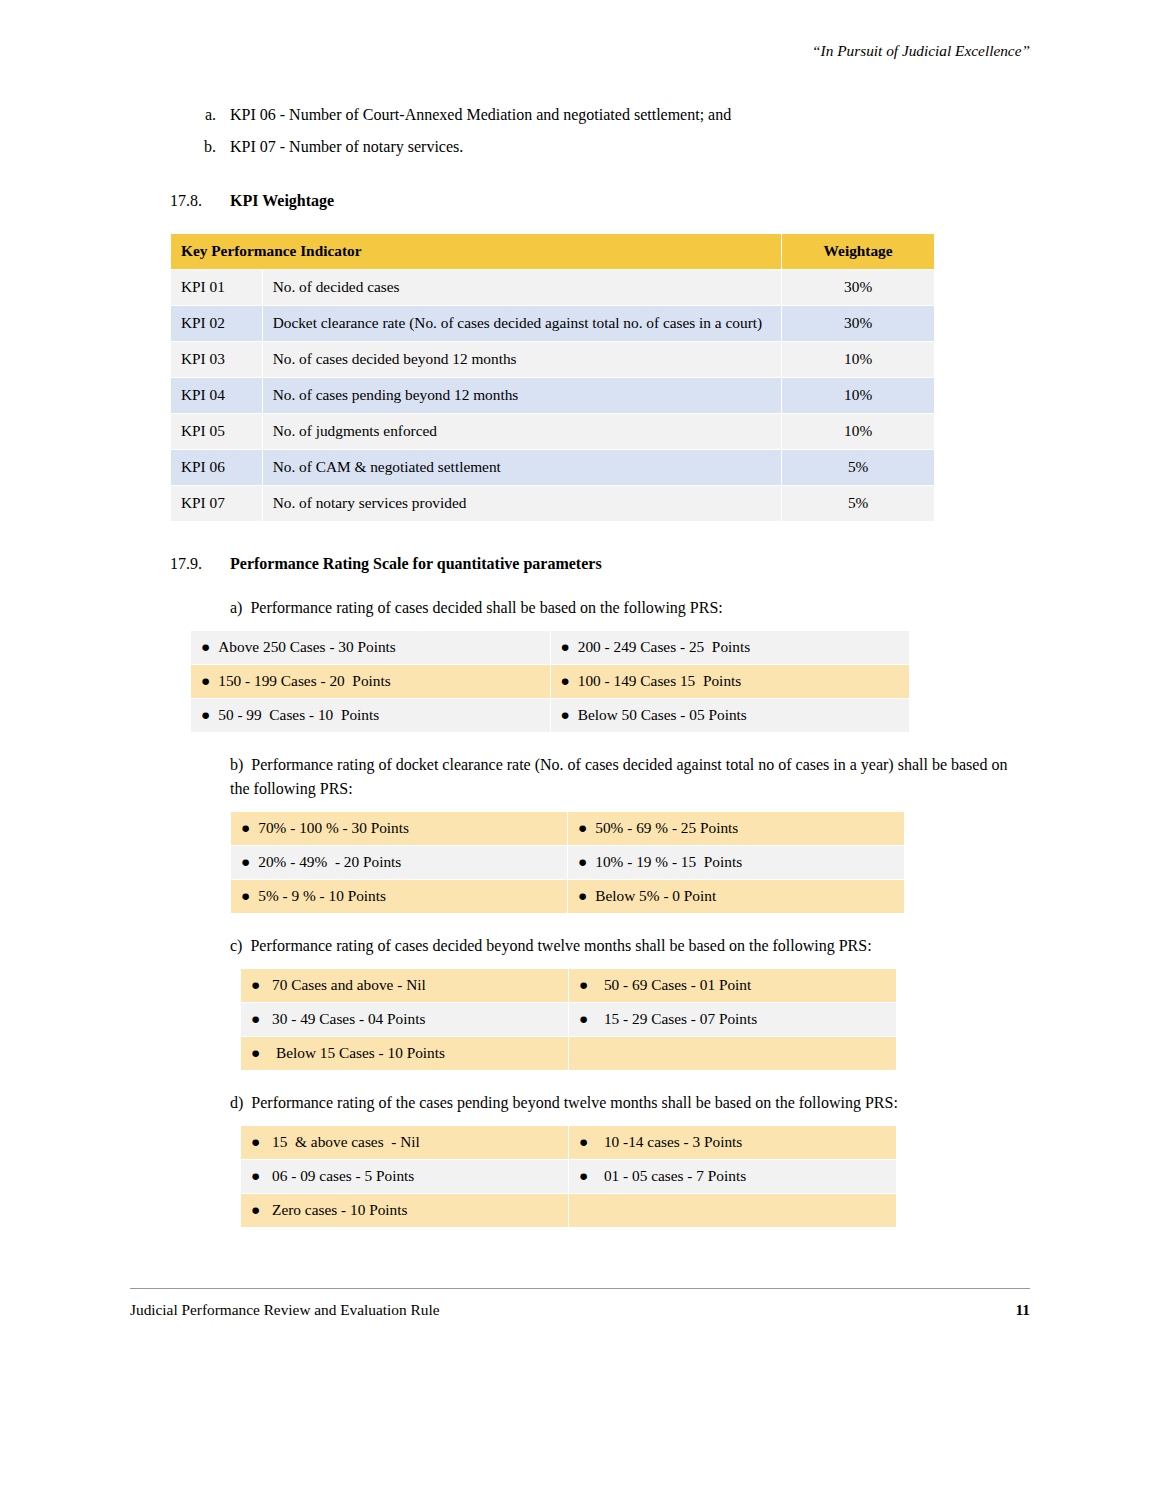“In Pursuit of Judicial Excellence”
KPI 06 - Number of Court-Annexed Mediation and negotiated settlement; and
KPI 07 - Number of notary services.
17.8. KPI Weightage
| Key Performance Indicator | Weightage |
| --- | --- |
| KPI 01 | No. of decided cases | 30% |
| KPI 02 | Docket clearance rate (No. of cases decided against total no. of cases in a court) | 30% |
| KPI 03 | No. of cases decided beyond 12 months | 10% |
| KPI 04 | No. of cases pending beyond 12 months | 10% |
| KPI 05 | No. of judgments enforced | 10% |
| KPI 06 | No. of CAM & negotiated settlement | 5% |
| KPI 07 | No. of notary services provided | 5% |
17.9. Performance Rating Scale for quantitative parameters
a) Performance rating of cases decided shall be based on the following PRS:
| ● Above 250 Cases - 30 Points | ● 200 - 249 Cases - 25 Points |
| ● 150 - 199 Cases - 20 Points | ● 100 - 149 Cases 15 Points |
| ● 50 - 99 Cases - 10 Points | ● Below 50 Cases - 05 Points |
b) Performance rating of docket clearance rate (No. of cases decided against total no of cases in a year) shall be based on the following PRS:
| ● 70% - 100 % - 30 Points | ● 50% - 69 % - 25 Points |
| ● 20% - 49% - 20 Points | ● 10% - 19 % - 15 Points |
| ● 5% - 9 % - 10 Points | ● Below 5% - 0 Point |
c) Performance rating of cases decided beyond twelve months shall be based on the following PRS:
| ● 70 Cases and above - Nil | ● 50 - 69 Cases - 01 Point |
| ● 30 - 49 Cases - 04 Points | ● 15 - 29 Cases - 07 Points |
| ● Below 15 Cases - 10 Points | |
d) Performance rating of the cases pending beyond twelve months shall be based on the following PRS:
| ● 15 & above cases - Nil | ● 10 -14 cases - 3 Points |
| ● 06 - 09 cases - 5 Points | ● 01 - 05 cases - 7 Points |
| ● Zero cases - 10 Points | |
Judicial Performance Review and Evaluation Rule
11